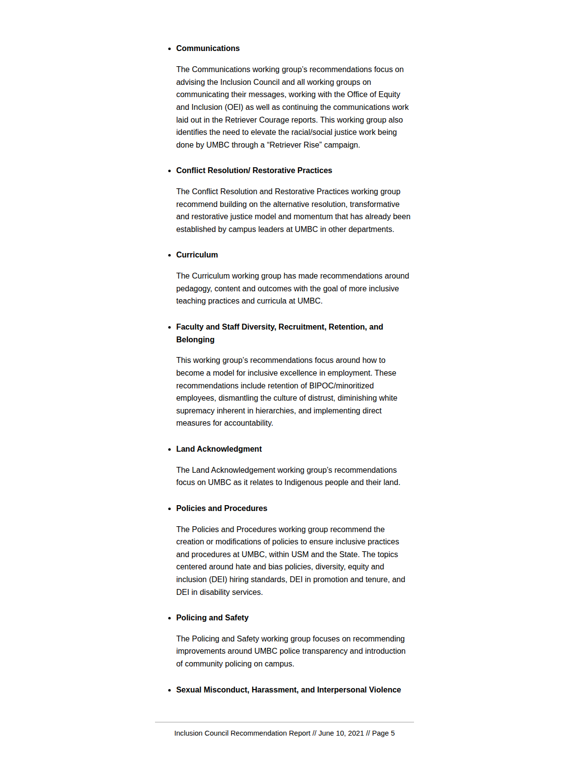Communications
The Communications working group’s recommendations focus on advising the Inclusion Council and all working groups on communicating their messages, working with the Office of Equity and Inclusion (OEI) as well as continuing the communications work laid out in the Retriever Courage reports. This working group also identifies the need to elevate the racial/social justice work being done by UMBC through a “Retriever Rise” campaign.
Conflict Resolution/ Restorative Practices
The Conflict Resolution and Restorative Practices working group recommend building on the alternative resolution, transformative and restorative justice model and momentum that has already been established by campus leaders at UMBC in other departments.
Curriculum
The Curriculum working group has made recommendations around pedagogy, content and outcomes with the goal of more inclusive teaching practices and curricula at UMBC.
Faculty and Staff Diversity, Recruitment, Retention, and Belonging
This working group’s recommendations focus around how to become a model for inclusive excellence in employment. These recommendations include retention of BIPOC/minoritized employees, dismantling the culture of distrust, diminishing white supremacy inherent in hierarchies, and implementing direct measures for accountability.
Land Acknowledgment
The Land Acknowledgement working group’s recommendations focus on UMBC as it relates to Indigenous people and their land.
Policies and Procedures
The Policies and Procedures working group recommend the creation or modifications of policies to ensure inclusive practices and procedures at UMBC, within USM and the State. The topics centered around hate and bias policies, diversity, equity and inclusion (DEI) hiring standards, DEI in promotion and tenure, and DEI in disability services.
Policing and Safety
The Policing and Safety working group focuses on recommending improvements around UMBC police transparency and introduction of community policing on campus.
Sexual Misconduct, Harassment, and Interpersonal Violence
Inclusion Council Recommendation Report // June 10, 2021 // Page 5